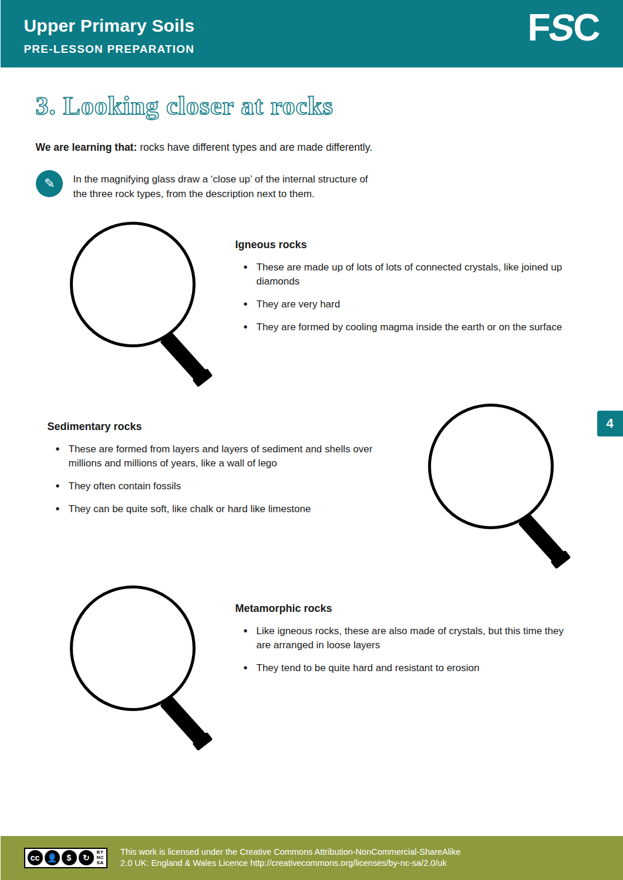Upper Primary Soils
PRE-LESSON PREPARATION
FSC
3. Looking closer at rocks
We are learning that: rocks have different types and are made differently.
✎
In the magnifying glass draw a ‘close up’ of the internal structure of
the three rock types, from the description next to them.
Igneous rocks
These are made up of lots of lots of connected crystals, like joined up diamonds
They are very hard
They are formed by cooling magma inside the earth or on the surface
Sedimentary rocks
These are formed from layers and layers of sediment and shells over millions and millions of years, like a wall of lego
They often contain fossils
They can be quite soft, like chalk or hard like limestone
Metamorphic rocks
Like igneous rocks, these are also made of crystals, but this time they are arranged in loose layers
They tend to be quite hard and resistant to erosion
4
cc
👤
$
↻
BY NC SA
This work is licensed under the Creative Commons Attribution-NonCommercial-ShareAlike
2.0 UK: England & Wales Licence http://creativecommons.org/licenses/by-nc-sa/2.0/uk